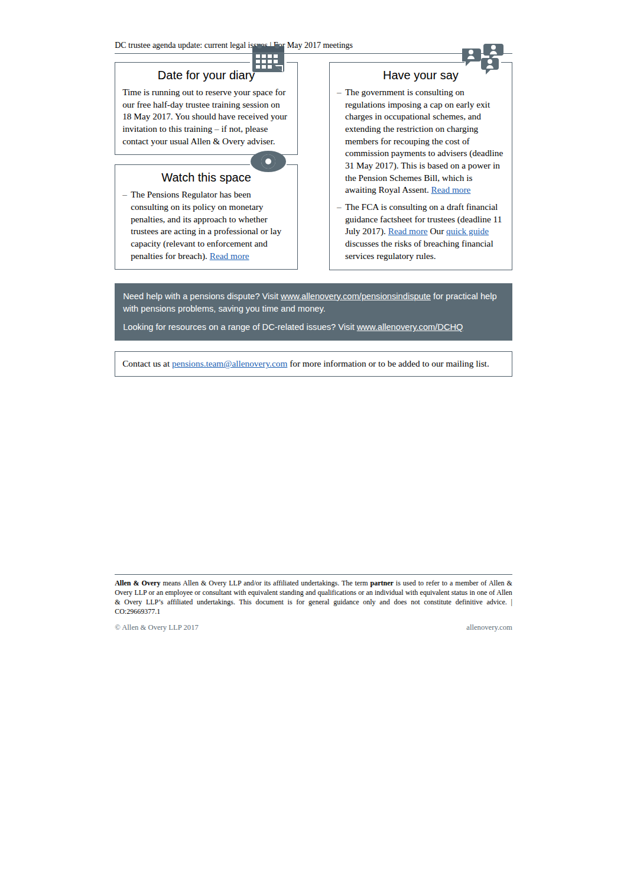DC trustee agenda update: current legal issues | For May 2017 meetings
Date for your diary
Time is running out to reserve your space for our free half-day trustee training session on 18 May 2017. You should have received your invitation to this training – if not, please contact your usual Allen & Overy adviser.
Watch this space
The Pensions Regulator has been consulting on its policy on monetary penalties, and its approach to whether trustees are acting in a professional or lay capacity (relevant to enforcement and penalties for breach). Read more
Have your say
The government is consulting on regulations imposing a cap on early exit charges in occupational schemes, and extending the restriction on charging members for recouping the cost of commission payments to advisers (deadline 31 May 2017). This is based on a power in the Pension Schemes Bill, which is awaiting Royal Assent. Read more
The FCA is consulting on a draft financial guidance factsheet for trustees (deadline 11 July 2017). Read more Our quick guide discusses the risks of breaching financial services regulatory rules.
Need help with a pensions dispute? Visit www.allenovery.com/pensionsindispute for practical help with pensions problems, saving you time and money.
Looking for resources on a range of DC-related issues? Visit www.allenovery.com/DCHQ
Contact us at pensions.team@allenovery.com for more information or to be added to our mailing list.
Allen & Overy means Allen & Overy LLP and/or its affiliated undertakings. The term partner is used to refer to a member of Allen & Overy LLP or an employee or consultant with equivalent standing and qualifications or an individual with equivalent status in one of Allen & Overy LLP’s affiliated undertakings. This document is for general guidance only and does not constitute definitive advice. | CO:29669377.1
© Allen & Overy LLP 2017 allenovery.com